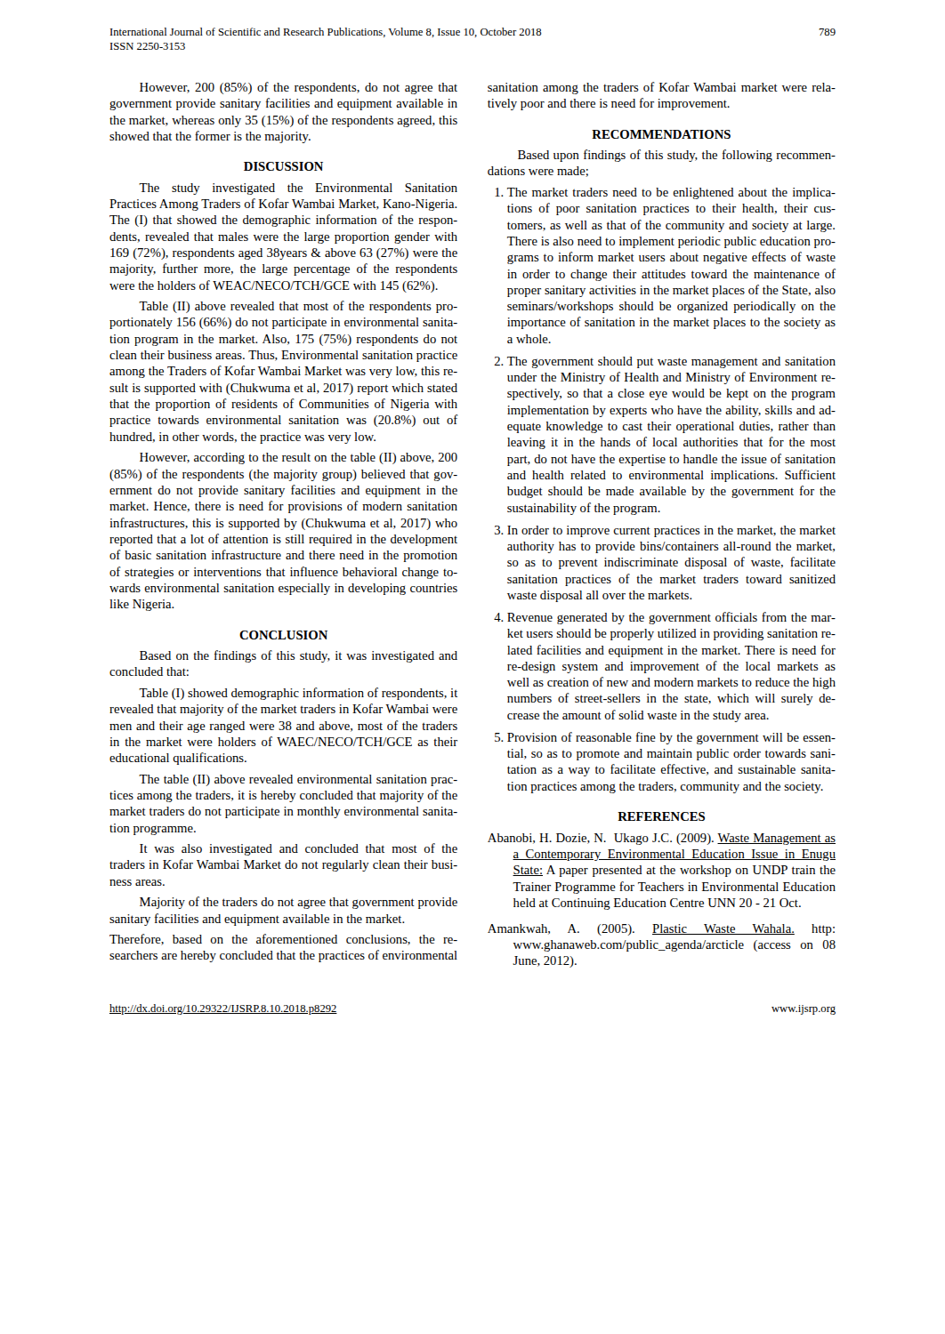International Journal of Scientific and Research Publications, Volume 8, Issue 10, October 2018
ISSN 2250-3153
789
However, 200 (85%) of the respondents, do not agree that government provide sanitary facilities and equipment available in the market, whereas only 35 (15%) of the respondents agreed, this showed that the former is the majority.
Discussion
The study investigated the Environmental Sanitation Practices Among Traders of Kofar Wambai Market, Kano-Nigeria. The (I) that showed the demographic information of the respondents, revealed that males were the large proportion gender with 169 (72%), respondents aged 38years & above 63 (27%) were the majority, further more, the large percentage of the respondents were the holders of WEAC/NECO/TCH/GCE with 145 (62%).
Table (II) above revealed that most of the respondents proportionately 156 (66%) do not participate in environmental sanitation program in the market. Also, 175 (75%) respondents do not clean their business areas. Thus, Environmental sanitation practice among the Traders of Kofar Wambai Market was very low, this result is supported with (Chukwuma et al, 2017) report which stated that the proportion of residents of Communities of Nigeria with practice towards environmental sanitation was (20.8%) out of hundred, in other words, the practice was very low.
However, according to the result on the table (II) above, 200 (85%) of the respondents (the majority group) believed that government do not provide sanitary facilities and equipment in the market. Hence, there is need for provisions of modern sanitation infrastructures, this is supported by (Chukwuma et al, 2017) who reported that a lot of attention is still required in the development of basic sanitation infrastructure and there need in the promotion of strategies or interventions that influence behavioral change towards environmental sanitation especially in developing countries like Nigeria.
Conclusion
Based on the findings of this study, it was investigated and concluded that:
Table (I) showed demographic information of respondents, it revealed that majority of the market traders in Kofar Wambai were men and their age ranged were 38 and above, most of the traders in the market were holders of WAEC/NECO/TCH/GCE as their educational qualifications.
The table (II) above revealed environmental sanitation practices among the traders, it is hereby concluded that majority of the market traders do not participate in monthly environmental sanitation programme.
It was also investigated and concluded that most of the traders in Kofar Wambai Market do not regularly clean their business areas.
Majority of the traders do not agree that government provide sanitary facilities and equipment available in the market.
Therefore, based on the aforementioned conclusions, the researchers are hereby concluded that the practices of environmental sanitation among the traders of Kofar Wambai market were relatively poor and there is need for improvement.
Recommendations
Based upon findings of this study, the following recommendations were made;
The market traders need to be enlightened about the implications of poor sanitation practices to their health, their customers, as well as that of the community and society at large. There is also need to implement periodic public education programs to inform market users about negative effects of waste in order to change their attitudes toward the maintenance of proper sanitary activities in the market places of the State, also seminars/workshops should be organized periodically on the importance of sanitation in the market places to the society as a whole.
The government should put waste management and sanitation under the Ministry of Health and Ministry of Environment respectively, so that a close eye would be kept on the program implementation by experts who have the ability, skills and adequate knowledge to cast their operational duties, rather than leaving it in the hands of local authorities that for the most part, do not have the expertise to handle the issue of sanitation and health related to environmental implications. Sufficient budget should be made available by the government for the sustainability of the program.
In order to improve current practices in the market, the market authority has to provide bins/containers all-round the market, so as to prevent indiscriminate disposal of waste, facilitate sanitation practices of the market traders toward sanitized waste disposal all over the markets.
Revenue generated by the government officials from the market users should be properly utilized in providing sanitation related facilities and equipment in the market. There is need for re-design system and improvement of the local markets as well as creation of new and modern markets to reduce the high numbers of street-sellers in the state, which will surely decrease the amount of solid waste in the study area.
Provision of reasonable fine by the government will be essential, so as to promote and maintain public order towards sanitation as a way to facilitate effective, and sustainable sanitation practices among the traders, community and the society.
References
Abanobi, H. Dozie, N. Ukago J.C. (2009). Waste Management as a Contemporary Environmental Education Issue in Enugu State: A paper presented at the workshop on UNDP train the Trainer Programme for Teachers in Environmental Education held at Continuing Education Centre UNN 20 - 21 Oct.
Amankwah, A. (2005). Plastic Waste Wahala. http: www.ghanaweb.com/public_agenda/arcticle (access on 08 June, 2012).
http://dx.doi.org/10.29322/IJSRP.8.10.2018.p8292 www.ijsrp.org